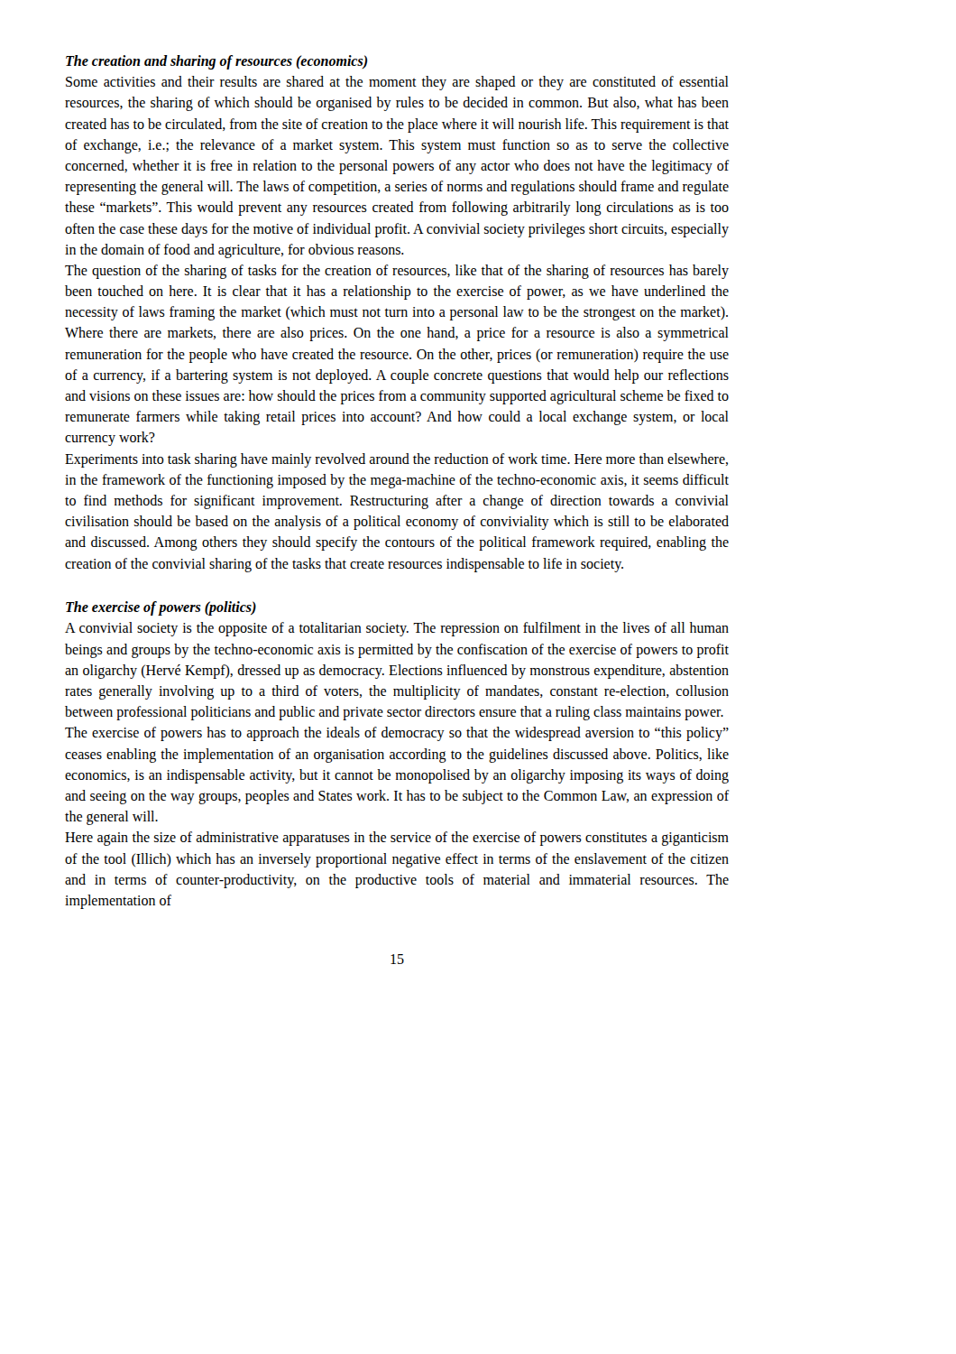The creation and sharing of resources (economics)
Some activities and their results are shared at the moment they are shaped or they are constituted of essential resources, the sharing of which should be organised by rules to be decided in common. But also, what has been created has to be circulated, from the site of creation to the place where it will nourish life. This requirement is that of exchange, i.e.; the relevance of a market system. This system must function so as to serve the collective concerned, whether it is free in relation to the personal powers of any actor who does not have the legitimacy of representing the general will. The laws of competition, a series of norms and regulations should frame and regulate these “markets”. This would prevent any resources created from following arbitrarily long circulations as is too often the case these days for the motive of individual profit. A convivial society privileges short circuits, especially in the domain of food and agriculture, for obvious reasons.
The question of the sharing of tasks for the creation of resources, like that of the sharing of resources has barely been touched on here. It is clear that it has a relationship to the exercise of power, as we have underlined the necessity of laws framing the market (which must not turn into a personal law to be the strongest on the market). Where there are markets, there are also prices. On the one hand, a price for a resource is also a symmetrical remuneration for the people who have created the resource. On the other, prices (or remuneration) require the use of a currency, if a bartering system is not deployed. A couple concrete questions that would help our reflections and visions on these issues are: how should the prices from a community supported agricultural scheme be fixed to remunerate farmers while taking retail prices into account? And how could a local exchange system, or local currency work?
Experiments into task sharing have mainly revolved around the reduction of work time. Here more than elsewhere, in the framework of the functioning imposed by the mega-machine of the techno-economic axis, it seems difficult to find methods for significant improvement. Restructuring after a change of direction towards a convivial civilisation should be based on the analysis of a political economy of conviviality which is still to be elaborated and discussed. Among others they should specify the contours of the political framework required, enabling the creation of the convivial sharing of the tasks that create resources indispensable to life in society.
The exercise of powers (politics)
A convivial society is the opposite of a totalitarian society. The repression on fulfilment in the lives of all human beings and groups by the techno-economic axis is permitted by the confiscation of the exercise of powers to profit an oligarchy (Hervé Kempf), dressed up as democracy. Elections influenced by monstrous expenditure, abstention rates generally involving up to a third of voters, the multiplicity of mandates, constant re-election, collusion between professional politicians and public and private sector directors ensure that a ruling class maintains power.
The exercise of powers has to approach the ideals of democracy so that the widespread aversion to “this policy” ceases enabling the implementation of an organisation according to the guidelines discussed above. Politics, like economics, is an indispensable activity, but it cannot be monopolised by an oligarchy imposing its ways of doing and seeing on the way groups, peoples and States work. It has to be subject to the Common Law, an expression of the general will.
Here again the size of administrative apparatuses in the service of the exercise of powers constitutes a giganticism of the tool (Illich) which has an inversely proportional negative effect in terms of the enslavement of the citizen and in terms of counter-productivity, on the productive tools of material and immaterial resources. The implementation of
15